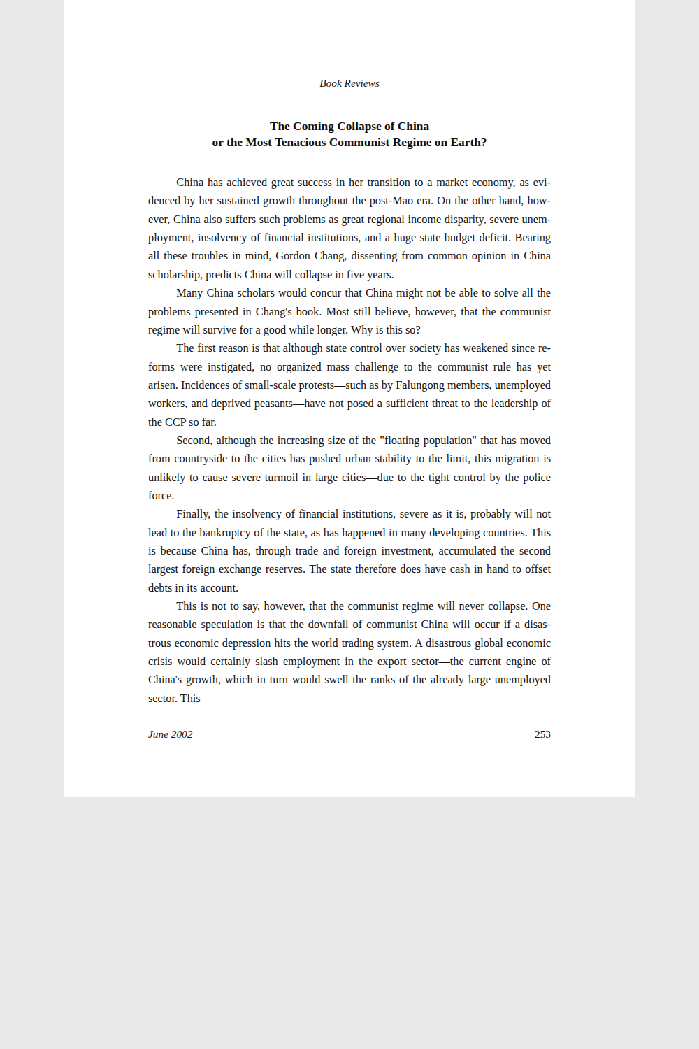Book Reviews
The Coming Collapse of China
or the Most Tenacious Communist Regime on Earth?
China has achieved great success in her transition to a market economy, as evidenced by her sustained growth throughout the post-Mao era. On the other hand, however, China also suffers such problems as great regional income disparity, severe unemployment, insolvency of financial institutions, and a huge state budget deficit. Bearing all these troubles in mind, Gordon Chang, dissenting from common opinion in China scholarship, predicts China will collapse in five years.
Many China scholars would concur that China might not be able to solve all the problems presented in Chang's book. Most still believe, however, that the communist regime will survive for a good while longer. Why is this so?
The first reason is that although state control over society has weakened since reforms were instigated, no organized mass challenge to the communist rule has yet arisen. Incidences of small-scale protests—such as by Falungong members, unemployed workers, and deprived peasants—have not posed a sufficient threat to the leadership of the CCP so far.
Second, although the increasing size of the "floating population" that has moved from countryside to the cities has pushed urban stability to the limit, this migration is unlikely to cause severe turmoil in large cities—due to the tight control by the police force.
Finally, the insolvency of financial institutions, severe as it is, probably will not lead to the bankruptcy of the state, as has happened in many developing countries. This is because China has, through trade and foreign investment, accumulated the second largest foreign exchange reserves. The state therefore does have cash in hand to offset debts in its account.
This is not to say, however, that the communist regime will never collapse. One reasonable speculation is that the downfall of communist China will occur if a disastrous economic depression hits the world trading system. A disastrous global economic crisis would certainly slash employment in the export sector—the current engine of China's growth, which in turn would swell the ranks of the already large unemployed sector. This
June 2002 253